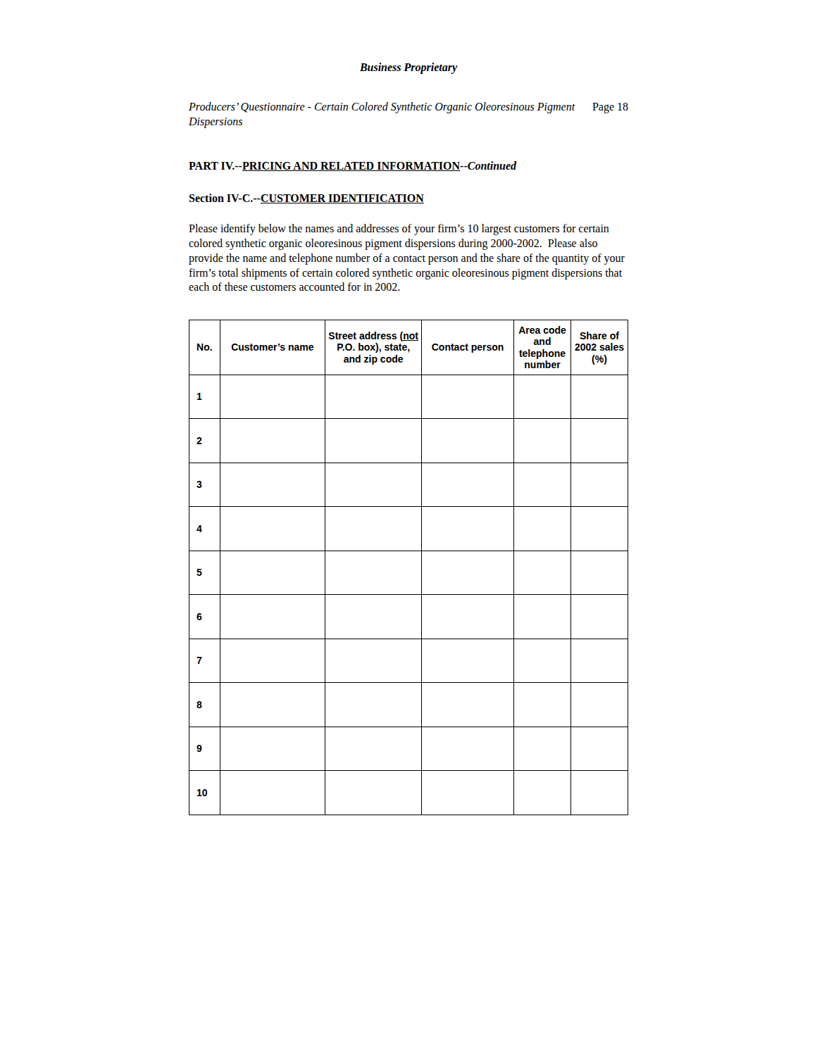Business Proprietary
Producers’ Questionnaire - Certain Colored Synthetic Organic Oleoresinous Pigment Dispersions Page 18
PART IV.--PRICING AND RELATED INFORMATION--Continued
Section IV-C.--CUSTOMER IDENTIFICATION
Please identify below the names and addresses of your firm’s 10 largest customers for certain colored synthetic organic oleoresinous pigment dispersions during 2000-2002. Please also provide the name and telephone number of a contact person and the share of the quantity of your firm’s total shipments of certain colored synthetic organic oleoresinous pigment dispersions that each of these customers accounted for in 2002.
| No. | Customer’s name | Street address ( not P.O. box), state, and zip code | Contact person | Area code and telephone number | Share of 2002 sales (%) |
| --- | --- | --- | --- | --- | --- |
| 1 | | | | | |
| 2 | | | | | |
| 3 | | | | | |
| 4 | | | | | |
| 5 | | | | | |
| 6 | | | | | |
| 7 | | | | | |
| 8 | | | | | |
| 9 | | | | | |
| 10 | | | | | |